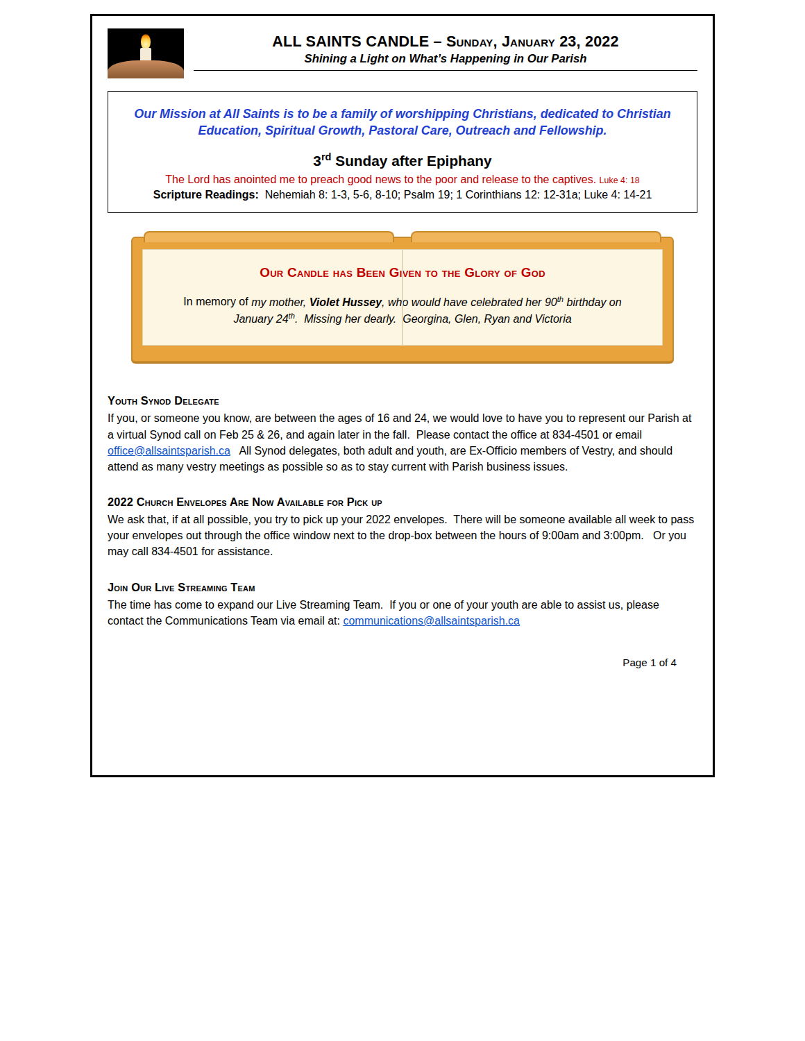ALL SAINTS CANDLE – Sunday, January 23, 2022
Shining a Light on What’s Happening in Our Parish
Our Mission at All Saints is to be a family of worshipping Christians, dedicated to Christian Education, Spiritual Growth, Pastoral Care, Outreach and Fellowship.
3rd Sunday after Epiphany
The Lord has anointed me to preach good news to the poor and release to the captives. Luke 4: 18
Scripture Readings: Nehemiah 8: 1-3, 5-6, 8-10; Psalm 19; 1 Corinthians 12: 12-31a; Luke 4: 14-21
Our Candle has Been Given to the Glory of God
In memory of my mother, Violet Hussey, who would have celebrated her 90th birthday on January 24th. Missing her dearly. Georgina, Glen, Ryan and Victoria
Youth Synod Delegate
If you, or someone you know, are between the ages of 16 and 24, we would love to have you to represent our Parish at a virtual Synod call on Feb 25 & 26, and again later in the fall. Please contact the office at 834-4501 or email office@allsaintsparish.ca All Synod delegates, both adult and youth, are Ex-Officio members of Vestry, and should attend as many vestry meetings as possible so as to stay current with Parish business issues.
2022 Church Envelopes Are Now Available for Pick up
We ask that, if at all possible, you try to pick up your 2022 envelopes. There will be someone available all week to pass your envelopes out through the office window next to the drop-box between the hours of 9:00am and 3:00pm. Or you may call 834-4501 for assistance.
Join Our Live Streaming Team
The time has come to expand our Live Streaming Team. If you or one of your youth are able to assist us, please contact the Communications Team via email at: communications@allsaintsparish.ca
Page 1 of 4